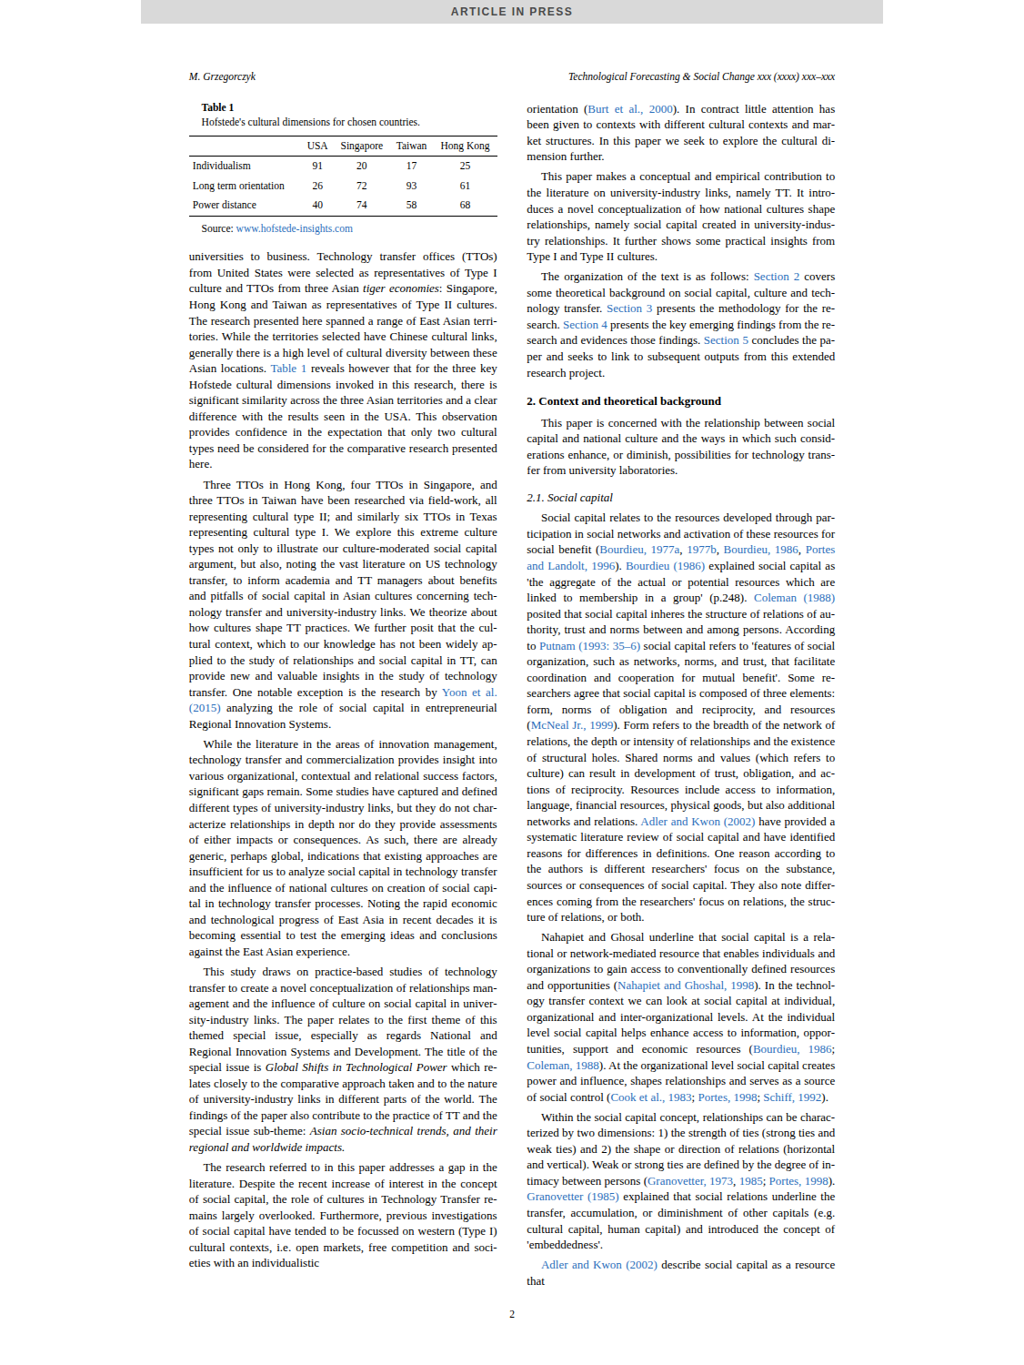ARTICLE IN PRESS
M. Grzegorczyk
Technological Forecasting & Social Change xxx (xxxx) xxx–xxx
Table 1
Hofstede's cultural dimensions for chosen countries.
| | USA | Singapore | Taiwan | Hong Kong |
| --- | --- | --- | --- | --- |
| Individualism | 91 | 20 | 17 | 25 |
| Long term orientation | 26 | 72 | 93 | 61 |
| Power distance | 40 | 74 | 58 | 68 |
Source: www.hofstede-insights.com
universities to business. Technology transfer offices (TTOs) from United States were selected as representatives of Type I culture and TTOs from three Asian tiger economies: Singapore, Hong Kong and Taiwan as representatives of Type II cultures. The research presented here spanned a range of East Asian territories. While the territories selected have Chinese cultural links, generally there is a high level of cultural diversity between these Asian locations. Table 1 reveals however that for the three key Hofstede cultural dimensions invoked in this research, there is significant similarity across the three Asian territories and a clear difference with the results seen in the USA. This observation provides confidence in the expectation that only two cultural types need be considered for the comparative research presented here.
Three TTOs in Hong Kong, four TTOs in Singapore, and three TTOs in Taiwan have been researched via field-work, all representing cultural type II; and similarly six TTOs in Texas representing cultural type I. We explore this extreme culture types not only to illustrate our culture-moderated social capital argument, but also, noting the vast literature on US technology transfer, to inform academia and TT managers about benefits and pitfalls of social capital in Asian cultures concerning technology transfer and university-industry links. We theorize about how cultures shape TT practices. We further posit that the cultural context, which to our knowledge has not been widely applied to the study of relationships and social capital in TT, can provide new and valuable insights in the study of technology transfer. One notable exception is the research by Yoon et al. (2015) analyzing the role of social capital in entrepreneurial Regional Innovation Systems.
While the literature in the areas of innovation management, technology transfer and commercialization provides insight into various organizational, contextual and relational success factors, significant gaps remain. Some studies have captured and defined different types of university-industry links, but they do not characterize relationships in depth nor do they provide assessments of either impacts or consequences. As such, there are already generic, perhaps global, indications that existing approaches are insufficient for us to analyze social capital in technology transfer and the influence of national cultures on creation of social capital in technology transfer processes. Noting the rapid economic and technological progress of East Asia in recent decades it is becoming essential to test the emerging ideas and conclusions against the East Asian experience.
This study draws on practice-based studies of technology transfer to create a novel conceptualization of relationships management and the influence of culture on social capital in university-industry links. The paper relates to the first theme of this themed special issue, especially as regards National and Regional Innovation Systems and Development. The title of the special issue is Global Shifts in Technological Power which relates closely to the comparative approach taken and to the nature of university-industry links in different parts of the world. The findings of the paper also contribute to the practice of TT and the special issue sub-theme: Asian socio-technical trends, and their regional and worldwide impacts.
The research referred to in this paper addresses a gap in the literature. Despite the recent increase of interest in the concept of social capital, the role of cultures in Technology Transfer remains largely overlooked. Furthermore, previous investigations of social capital have tended to be focussed on western (Type I) cultural contexts, i.e. open markets, free competition and societies with an individualistic
orientation (Burt et al., 2000). In contract little attention has been given to contexts with different cultural contexts and market structures. In this paper we seek to explore the cultural dimension further.
This paper makes a conceptual and empirical contribution to the literature on university-industry links, namely TT. It introduces a novel conceptualization of how national cultures shape relationships, namely social capital created in university-industry relationships. It further shows some practical insights from Type I and Type II cultures.
The organization of the text is as follows: Section 2 covers some theoretical background on social capital, culture and technology transfer. Section 3 presents the methodology for the research. Section 4 presents the key emerging findings from the research and evidences those findings. Section 5 concludes the paper and seeks to link to subsequent outputs from this extended research project.
2. Context and theoretical background
This paper is concerned with the relationship between social capital and national culture and the ways in which such considerations enhance, or diminish, possibilities for technology transfer from university laboratories.
2.1. Social capital
Social capital relates to the resources developed through participation in social networks and activation of these resources for social benefit (Bourdieu, 1977a, 1977b, Bourdieu, 1986, Portes and Landolt, 1996). Bourdieu (1986) explained social capital as 'the aggregate of the actual or potential resources which are linked to membership in a group' (p.248). Coleman (1988) posited that social capital inheres the structure of relations of authority, trust and norms between and among persons. According to Putnam (1993: 35–6) social capital refers to 'features of social organization, such as networks, norms, and trust, that facilitate coordination and cooperation for mutual benefit'. Some researchers agree that social capital is composed of three elements: form, norms of obligation and reciprocity, and resources (McNeal Jr., 1999). Form refers to the breadth of the network of relations, the depth or intensity of relationships and the existence of structural holes. Shared norms and values (which refers to culture) can result in development of trust, obligation, and actions of reciprocity. Resources include access to information, language, financial resources, physical goods, but also additional networks and relations. Adler and Kwon (2002) have provided a systematic literature review of social capital and have identified reasons for differences in definitions. One reason according to the authors is different researchers' focus on the substance, sources or consequences of social capital. They also note differences coming from the researchers' focus on relations, the structure of relations, or both.
Nahapiet and Ghosal underline that social capital is a relational or network-mediated resource that enables individuals and organizations to gain access to conventionally defined resources and opportunities (Nahapiet and Ghoshal, 1998). In the technology transfer context we can look at social capital at individual, organizational and inter-organizational levels. At the individual level social capital helps enhance access to information, opportunities, support and economic resources (Bourdieu, 1986; Coleman, 1988). At the organizational level social capital creates power and influence, shapes relationships and serves as a source of social control (Cook et al., 1983; Portes, 1998; Schiff, 1992).
Within the social capital concept, relationships can be characterized by two dimensions: 1) the strength of ties (strong ties and weak ties) and 2) the shape or direction of relations (horizontal and vertical). Weak or strong ties are defined by the degree of intimacy between persons (Granovetter, 1973, 1985; Portes, 1998). Granovetter (1985) explained that social relations underline the transfer, accumulation, or diminishment of other capitals (e.g. cultural capital, human capital) and introduced the concept of 'embeddedness'.
Adler and Kwon (2002) describe social capital as a resource that
2